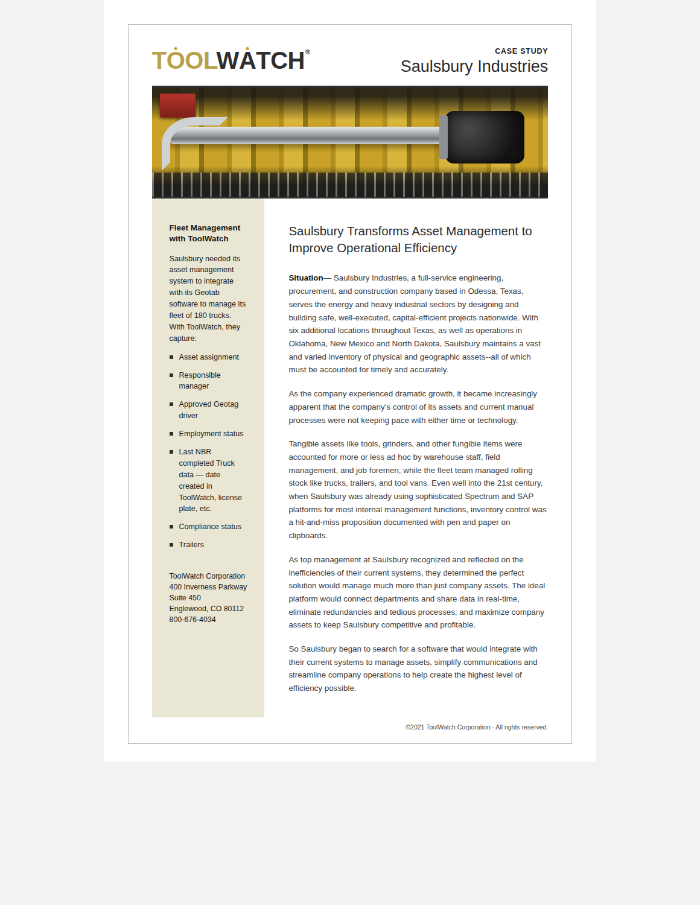TOOL WATCH®
CASE STUDY
Saulsbury Industries
Fleet Management
with ToolWatch
Saulsbury needed its asset management system to integrate with its Geotab software to manage its fleet of 180 trucks. With ToolWatch, they capture:
Asset assignment
Responsible manager
Approved Geotag driver
Employment status
Last NBR completed Truck data — date created in ToolWatch, license plate, etc.
Compliance status
Trailers
ToolWatch Corporation
400 Inverness Parkway
Suite 450
Englewood, CO 80112
800-676-4034
Saulsbury Transforms Asset Management to Improve Operational Efficiency
Situation— Saulsbury Industries, a full-service engineering, procurement, and construction company based in Odessa, Texas, serves the energy and heavy industrial sectors by designing and building safe, well-executed, capital-efficient projects nationwide. With six additional locations throughout Texas, as well as operations in Oklahoma, New Mexico and North Dakota, Saulsbury maintains a vast and varied inventory of physical and geographic assets--all of which must be accounted for timely and accurately.
As the company experienced dramatic growth, it became increasingly apparent that the company's control of its assets and current manual processes were not keeping pace with either time or technology.
Tangible assets like tools, grinders, and other fungible items were accounted for more or less ad hoc by warehouse staff, field management, and job foremen, while the fleet team managed rolling stock like trucks, trailers, and tool vans. Even well into the 21st century, when Saulsbury was already using sophisticated Spectrum and SAP platforms for most internal management functions, inventory control was a hit-and-miss proposition documented with pen and paper on clipboards.
As top management at Saulsbury recognized and reflected on the inefficiencies of their current systems, they determined the perfect solution would manage much more than just company assets. The ideal platform would connect departments and share data in real-time, eliminate redundancies and tedious processes, and maximize company assets to keep Saulsbury competitive and profitable.
So Saulsbury began to search for a software that would integrate with their current systems to manage assets, simplify communications and streamline company operations to help create the highest level of efficiency possible.
©2021 ToolWatch Corporation - All rights reserved.